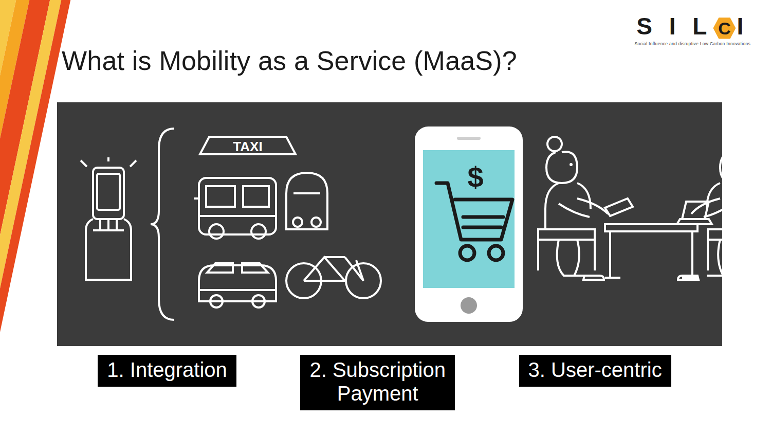S I LCI
Social Influence and disruptive Low Carbon Innovations
What is Mobility as a Service (MaaS)?
TAXI
$
1. Integration
2. Subscription
Payment
3. User-centric